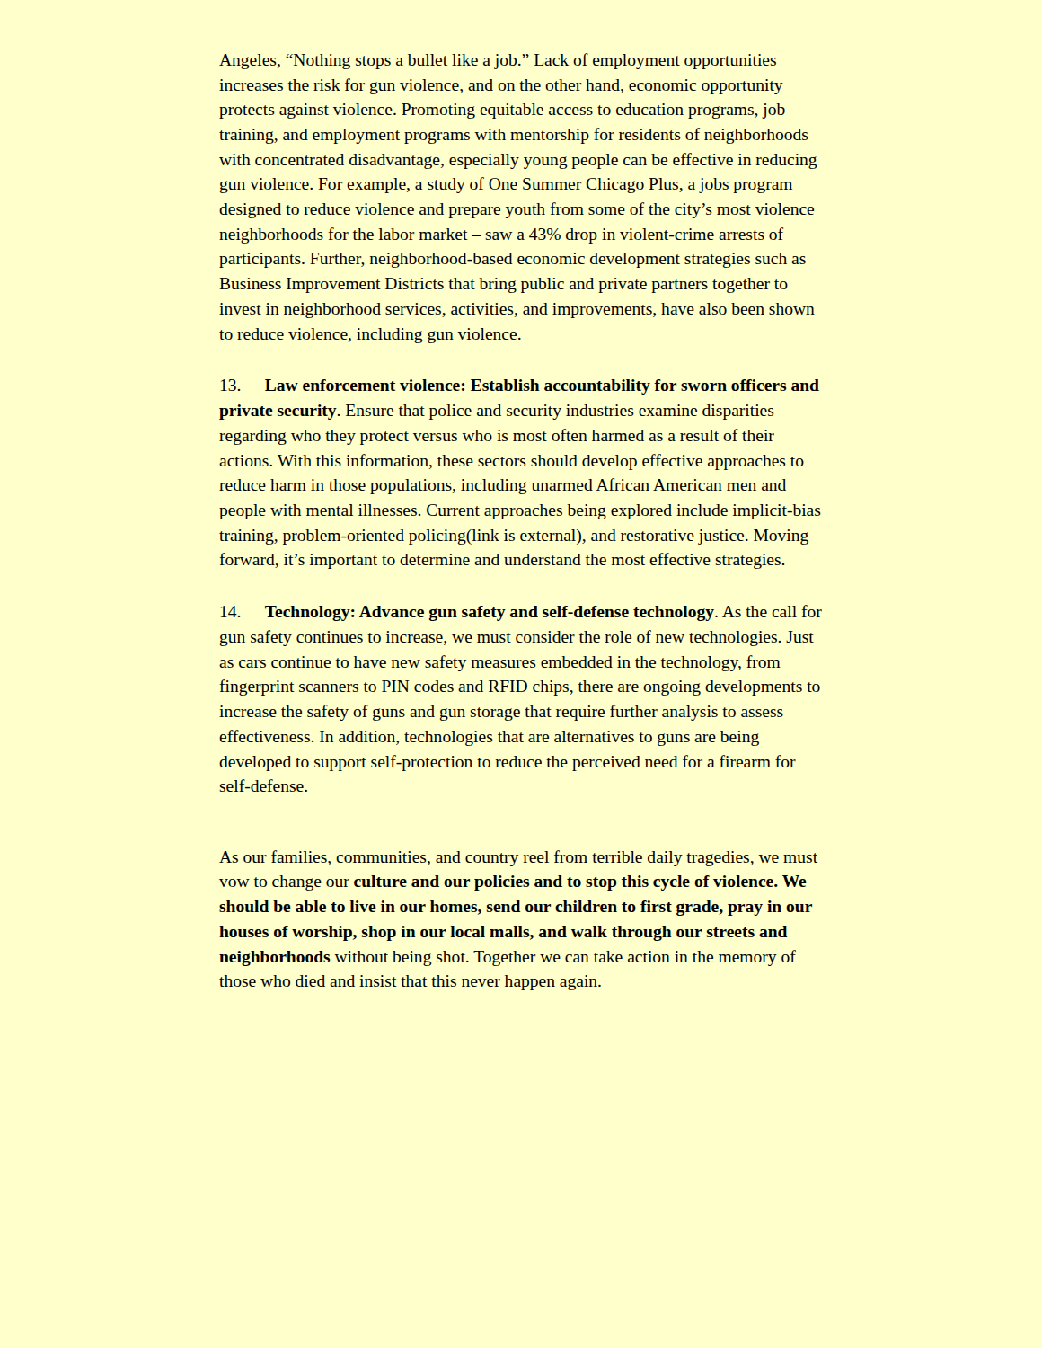Angeles, “Nothing stops a bullet like a job.” Lack of employment opportunities increases the risk for gun violence, and on the other hand, economic opportunity protects against violence. Promoting equitable access to education programs, job training, and employment programs with mentorship for residents of neighborhoods with concentrated disadvantage, especially young people can be effective in reducing gun violence. For example, a study of One Summer Chicago Plus, a jobs program designed to reduce violence and prepare youth from some of the city’s most violence neighborhoods for the labor market – saw a 43% drop in violent-crime arrests of participants. Further, neighborhood-based economic development strategies such as Business Improvement Districts that bring public and private partners together to invest in neighborhood services, activities, and improvements, have also been shown to reduce violence, including gun violence.
13. Law enforcement violence: Establish accountability for sworn officers and private security. Ensure that police and security industries examine disparities regarding who they protect versus who is most often harmed as a result of their actions. With this information, these sectors should develop effective approaches to reduce harm in those populations, including unarmed African American men and people with mental illnesses. Current approaches being explored include implicit-bias training, problem-oriented policing(link is external), and restorative justice. Moving forward, it’s important to determine and understand the most effective strategies.
14. Technology: Advance gun safety and self-defense technology. As the call for gun safety continues to increase, we must consider the role of new technologies. Just as cars continue to have new safety measures embedded in the technology, from fingerprint scanners to PIN codes and RFID chips, there are ongoing developments to increase the safety of guns and gun storage that require further analysis to assess effectiveness. In addition, technologies that are alternatives to guns are being developed to support self-protection to reduce the perceived need for a firearm for self-defense.
As our families, communities, and country reel from terrible daily tragedies, we must vow to change our culture and our policies and to stop this cycle of violence. We should be able to live in our homes, send our children to first grade, pray in our houses of worship, shop in our local malls, and walk through our streets and neighborhoods without being shot. Together we can take action in the memory of those who died and insist that this never happen again.